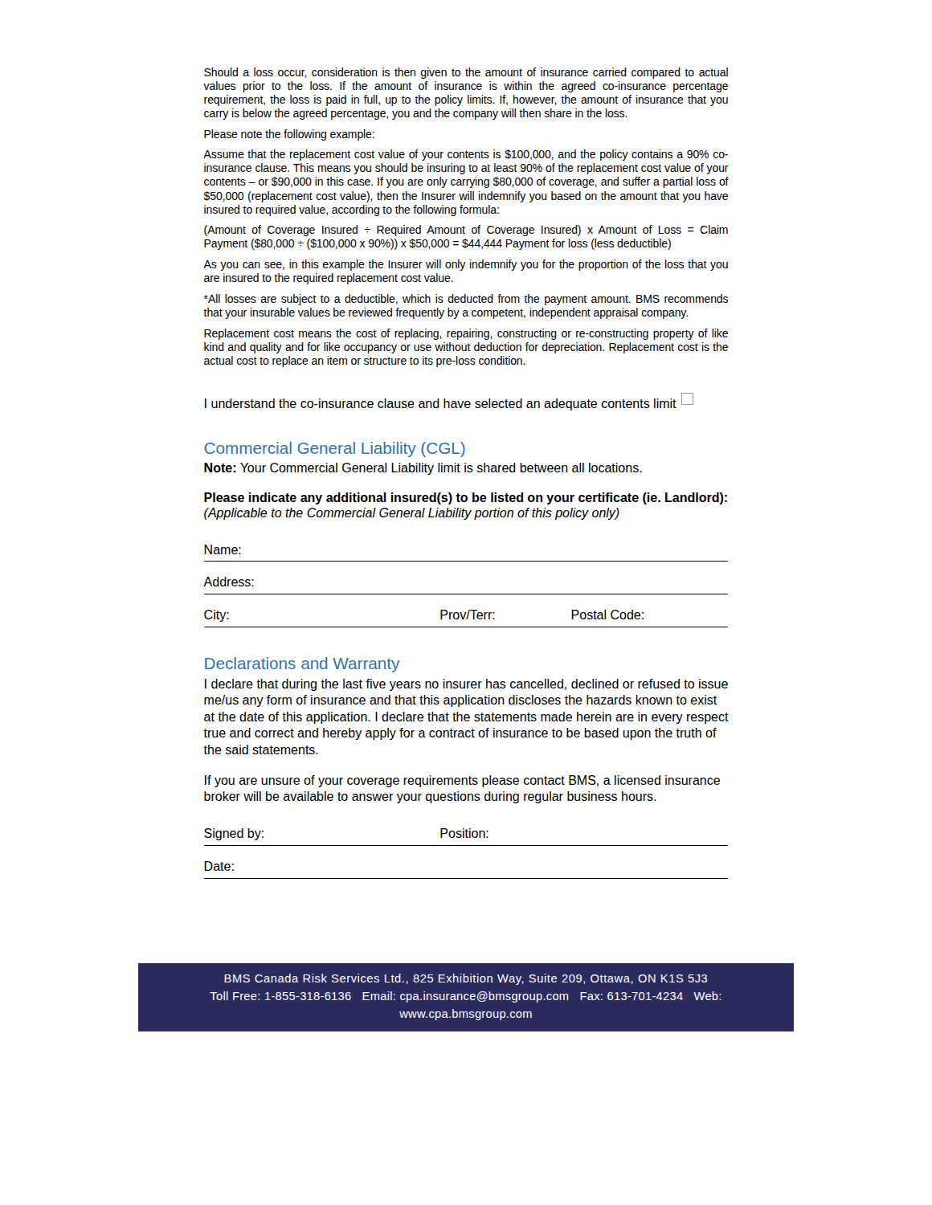Should a loss occur, consideration is then given to the amount of insurance carried compared to actual values prior to the loss. If the amount of insurance is within the agreed co-insurance percentage requirement, the loss is paid in full, up to the policy limits. If, however, the amount of insurance that you carry is below the agreed percentage, you and the company will then share in the loss.
Please note the following example:
Assume that the replacement cost value of your contents is $100,000, and the policy contains a 90% co-insurance clause. This means you should be insuring to at least 90% of the replacement cost value of your contents – or $90,000 in this case. If you are only carrying $80,000 of coverage, and suffer a partial loss of $50,000 (replacement cost value), then the Insurer will indemnify you based on the amount that you have insured to required value, according to the following formula:
(Amount of Coverage Insured ÷ Required Amount of Coverage Insured) x Amount of Loss = Claim Payment ($80,000 ÷ ($100,000 x 90%)) x $50,000 = $44,444 Payment for loss (less deductible)
As you can see, in this example the Insurer will only indemnify you for the proportion of the loss that you are insured to the required replacement cost value.
*All losses are subject to a deductible, which is deducted from the payment amount. BMS recommends that your insurable values be reviewed frequently by a competent, independent appraisal company.
Replacement cost means the cost of replacing, repairing, constructing or re-constructing property of like kind and quality and for like occupancy or use without deduction for depreciation. Replacement cost is the actual cost to replace an item or structure to its pre-loss condition.
I understand the co-insurance clause and have selected an adequate contents limit
Commercial General Liability (CGL)
Note: Your Commercial General Liability limit is shared between all locations.
Please indicate any additional insured(s) to be listed on your certificate (ie. Landlord):
(Applicable to the Commercial General Liability portion of this policy only)
Name:
Address:
City: Prov/Terr: Postal Code:
Declarations and Warranty
I declare that during the last five years no insurer has cancelled, declined or refused to issue me/us any form of insurance and that this application discloses the hazards known to exist at the date of this application. I declare that the statements made herein are in every respect true and correct and hereby apply for a contract of insurance to be based upon the truth of the said statements.
If you are unsure of your coverage requirements please contact BMS, a licensed insurance broker will be available to answer your questions during regular business hours.
Signed by: Position:
Date:
BMS Canada Risk Services Ltd., 825 Exhibition Way, Suite 209, Ottawa, ON K1S 5J3
Toll Free: 1-855-318-6136 Email: cpa.insurance@bmsgroup.com Fax: 613-701-4234 Web: www.cpa.bmsgroup.com